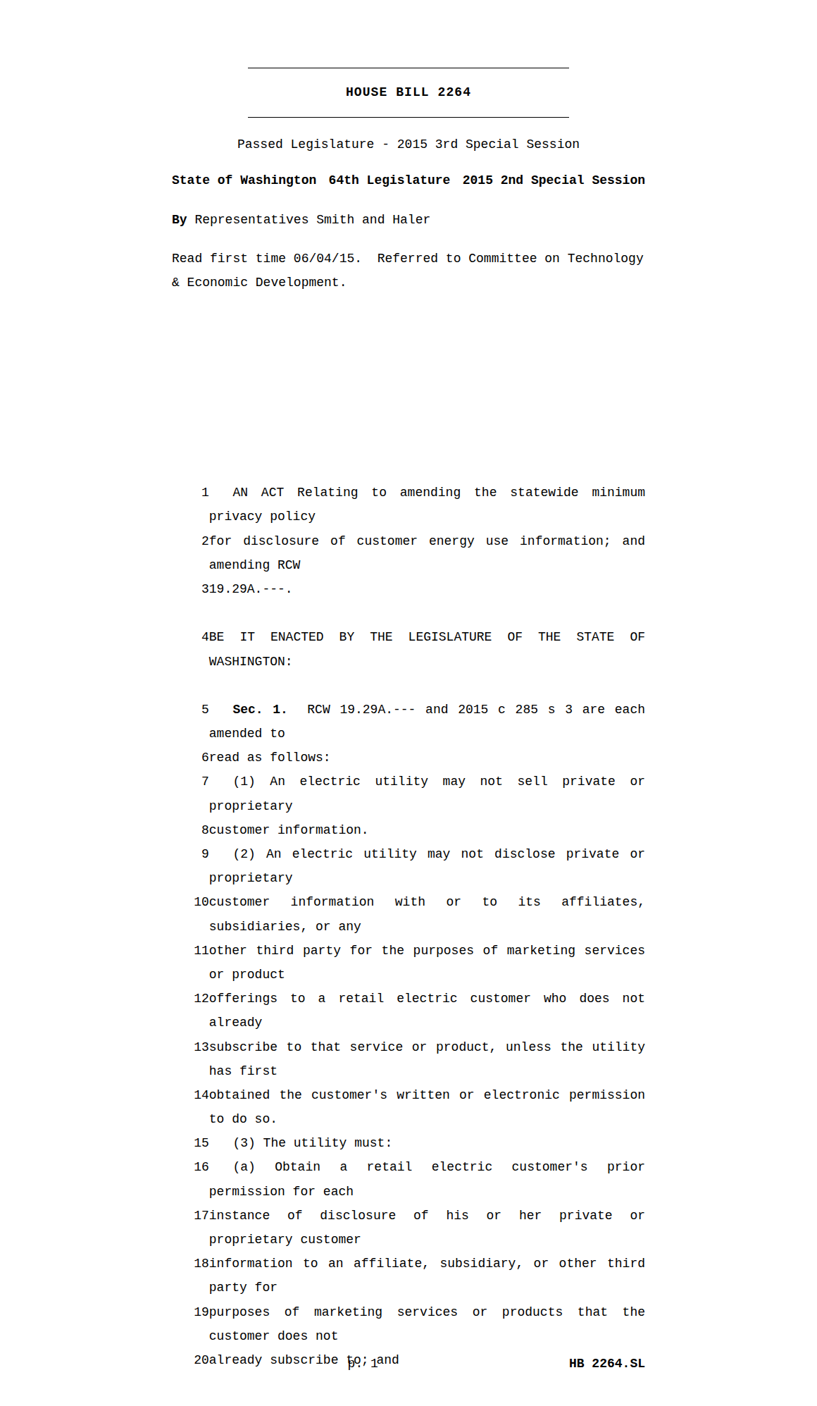HOUSE BILL 2264
Passed Legislature - 2015 3rd Special Session
State of Washington 64th Legislature 2015 2nd Special Session
By Representatives Smith and Haler
Read first time 06/04/15. Referred to Committee on Technology & Economic Development.
| 1 | AN ACT Relating to amending the statewide minimum privacy policy |
| 2 | for disclosure of customer energy use information; and amending RCW |
| 3 | 19.29A.---. |
| 4 | BE IT ENACTED BY THE LEGISLATURE OF THE STATE OF WASHINGTON: |
| 5 | Sec. 1. RCW 19.29A.--- and 2015 c 285 s 3 are each amended to |
| 6 | read as follows: |
| 7 | (1) An electric utility may not sell private or proprietary |
| 8 | customer information. |
| 9 | (2) An electric utility may not disclose private or proprietary |
| 10 | customer information with or to its affiliates, subsidiaries, or any |
| 11 | other third party for the purposes of marketing services or product |
| 12 | offerings to a retail electric customer who does not already |
| 13 | subscribe to that service or product, unless the utility has first |
| 14 | obtained the customer's written or electronic permission to do so. |
| 15 | (3) The utility must: |
| 16 | (a) Obtain a retail electric customer's prior permission for each |
| 17 | instance of disclosure of his or her private or proprietary customer |
| 18 | information to an affiliate, subsidiary, or other third party for |
| 19 | purposes of marketing services or products that the customer does not |
| 20 | already subscribe to; and |
p. 1 HB 2264.SL